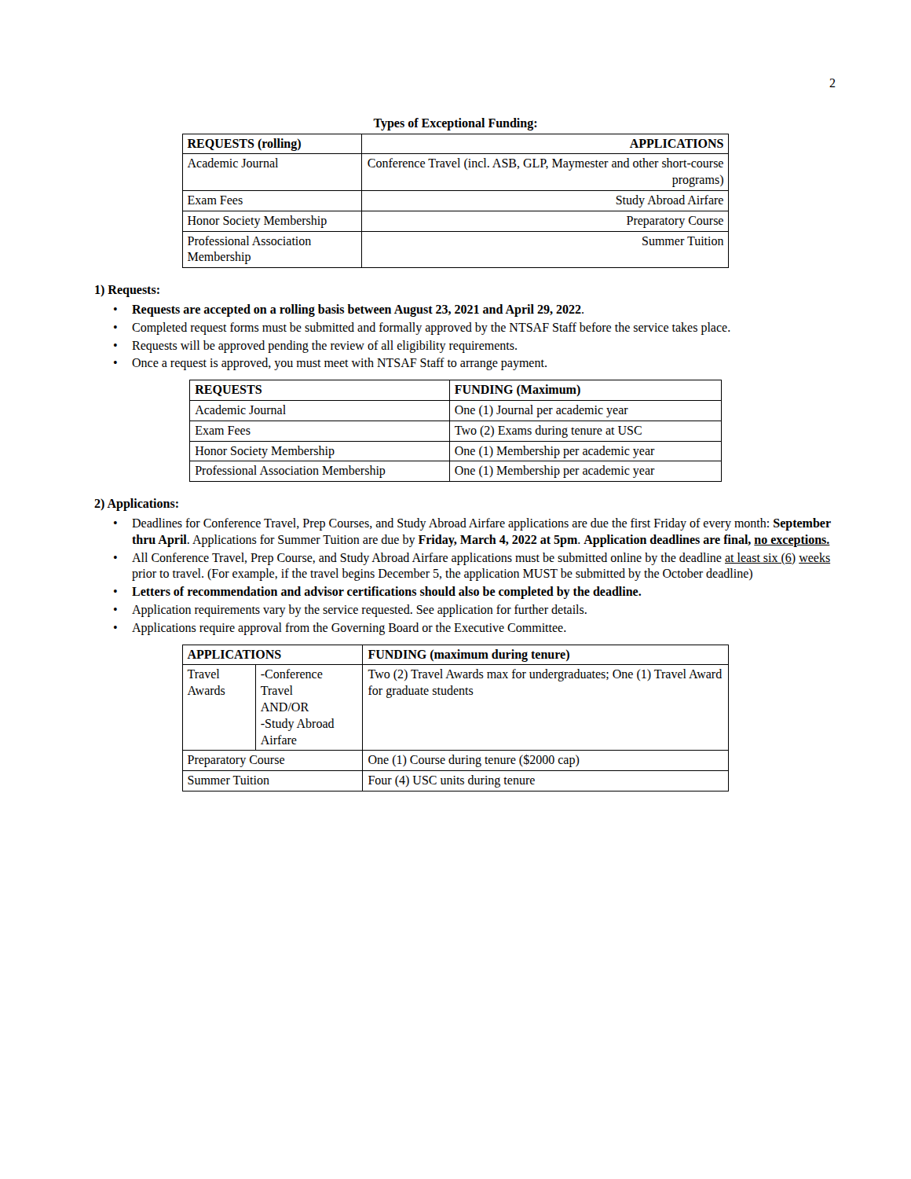2
Types of Exceptional Funding:
| REQUESTS (rolling) | APPLICATIONS |
| --- | --- |
| Academic Journal | Conference Travel (incl. ASB, GLP, Maymester and other short-course programs) |
| Exam Fees | Study Abroad Airfare |
| Honor Society Membership | Preparatory Course |
| Professional Association Membership | Summer Tuition |
1) Requests:
Requests are accepted on a rolling basis between August 23, 2021 and April 29, 2022.
Completed request forms must be submitted and formally approved by the NTSAF Staff before the service takes place.
Requests will be approved pending the review of all eligibility requirements.
Once a request is approved, you must meet with NTSAF Staff to arrange payment.
| REQUESTS | FUNDING (Maximum) |
| --- | --- |
| Academic Journal | One (1) Journal per academic year |
| Exam Fees | Two (2) Exams during tenure at USC |
| Honor Society Membership | One (1) Membership per academic year |
| Professional Association Membership | One (1) Membership per academic year |
2) Applications:
Deadlines for Conference Travel, Prep Courses, and Study Abroad Airfare applications are due the first Friday of every month: September thru April. Applications for Summer Tuition are due by Friday, March 4, 2022 at 5pm. Application deadlines are final, no exceptions.
All Conference Travel, Prep Course, and Study Abroad Airfare applications must be submitted online by the deadline at least six (6) weeks prior to travel. (For example, if the travel begins December 5, the application MUST be submitted by the October deadline)
Letters of recommendation and advisor certifications should also be completed by the deadline.
Application requirements vary by the service requested. See application for further details.
Applications require approval from the Governing Board or the Executive Committee.
| APPLICATIONS | FUNDING (maximum during tenure) |
| --- | --- |
| Travel Awards | -Conference Travel AND/OR -Study Abroad Airfare | Two (2) Travel Awards max for undergraduates; One (1) Travel Award for graduate students |
| Preparatory Course | One (1) Course during tenure ($2000 cap) |
| Summer Tuition | Four (4) USC units during tenure |